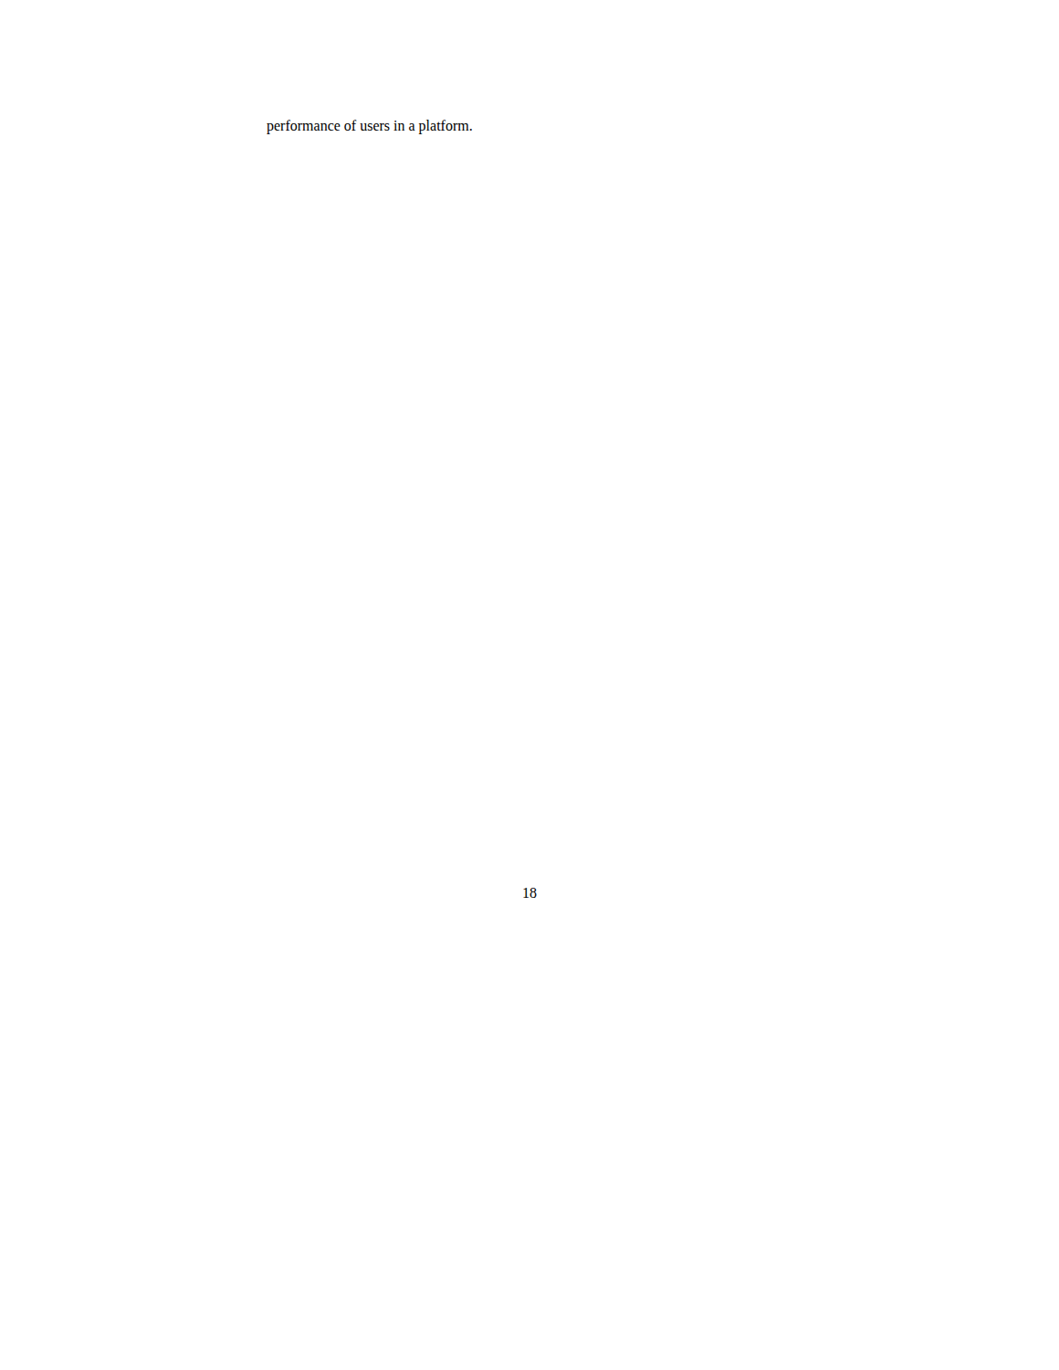performance of users in a platform.
18